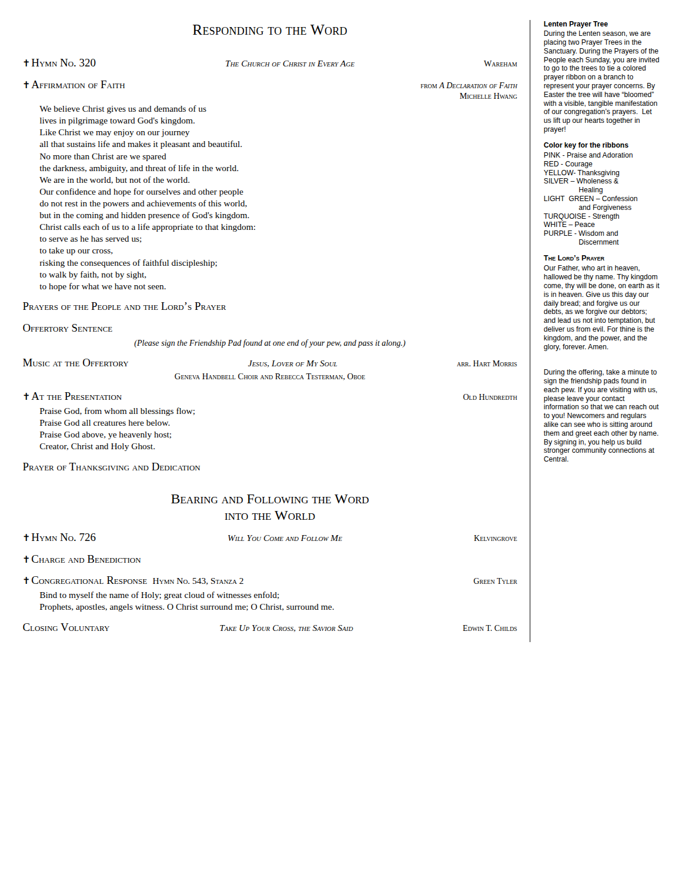Responding to the Word
✝Hymn No. 320 The Church of Christ in Every Age Wareham
✝Affirmation of Faith from A Declaration of Faith Michelle Hwang
We believe Christ gives us and demands of us
lives in pilgrimage toward God's kingdom.
Like Christ we may enjoy on our journey
all that sustains life and makes it pleasant and beautiful.
No more than Christ are we spared
the darkness, ambiguity, and threat of life in the world.
We are in the world, but not of the world.
Our confidence and hope for ourselves and other people
do not rest in the powers and achievements of this world,
but in the coming and hidden presence of God's kingdom.
Christ calls each of us to a life appropriate to that kingdom:
to serve as he has served us;
to take up our cross,
risking the consequences of faithful discipleship;
to walk by faith, not by sight,
to hope for what we have not seen.
Prayers of the People and the Lord’s Prayer
Offertory Sentence
(Please sign the Friendship Pad found at one end of your pew, and pass it along.)
Music at the Offertory Jesus, Lover of My Soul arr. Hart Morris
Geneva Handbell Choir and Rebecca Testerman, Oboe
✝At the Presentation Old Hundredth
Praise God, from whom all blessings flow;
Praise God all creatures here below.
Praise God above, ye heavenly host;
Creator, Christ and Holy Ghost.
Prayer of Thanksgiving and Dedication
Bearing and Following the Word
into the World
✝Hymn No. 726 Will You Come and Follow Me Kelvingrove
✝Charge and Benediction
✝Congregational Response Hymn No. 543, Stanza 2 Green Tyler
Bind to myself the name of Holy; great cloud of witnesses enfold;
Prophets, apostles, angels witness. O Christ surround me; O Christ, surround me.
Closing Voluntary Take Up Your Cross, the Savior Said Edwin T. Childs
Lenten Prayer Tree
During the Lenten season, we are placing two Prayer Trees in the Sanctuary. During the Prayers of the People each Sunday, you are invited to go to the trees to tie a colored prayer ribbon on a branch to represent your prayer concerns. By Easter the tree will have “bloomed” with a visible, tangible manifestation of our congregation’s prayers. Let us lift up our hearts together in prayer!
Color key for the ribbons
PINK - Praise and Adoration
RED - Courage
YELLOW- Thanksgiving
SILVER – Wholeness &
Healing
LIGHT GREEN – Confession
and Forgiveness
TURQUOISE - Strength
WHITE – Peace
PURPLE - Wisdom and
Discernment
The Lord’s Prayer
Our Father, who art in heaven, hallowed be thy name. Thy kingdom come, thy will be done, on earth as it is in heaven. Give us this day our daily bread; and forgive us our debts, as we forgive our debtors; and lead us not into temptation, but deliver us from evil. For thine is the kingdom, and the power, and the glory, forever. Amen.
During the offering, take a minute to sign the friendship pads found in each pew. If you are visiting with us, please leave your contact information so that we can reach out to you! Newcomers and regulars alike can see who is sitting around them and greet each other by name. By signing in, you help us build stronger community connections at Central.